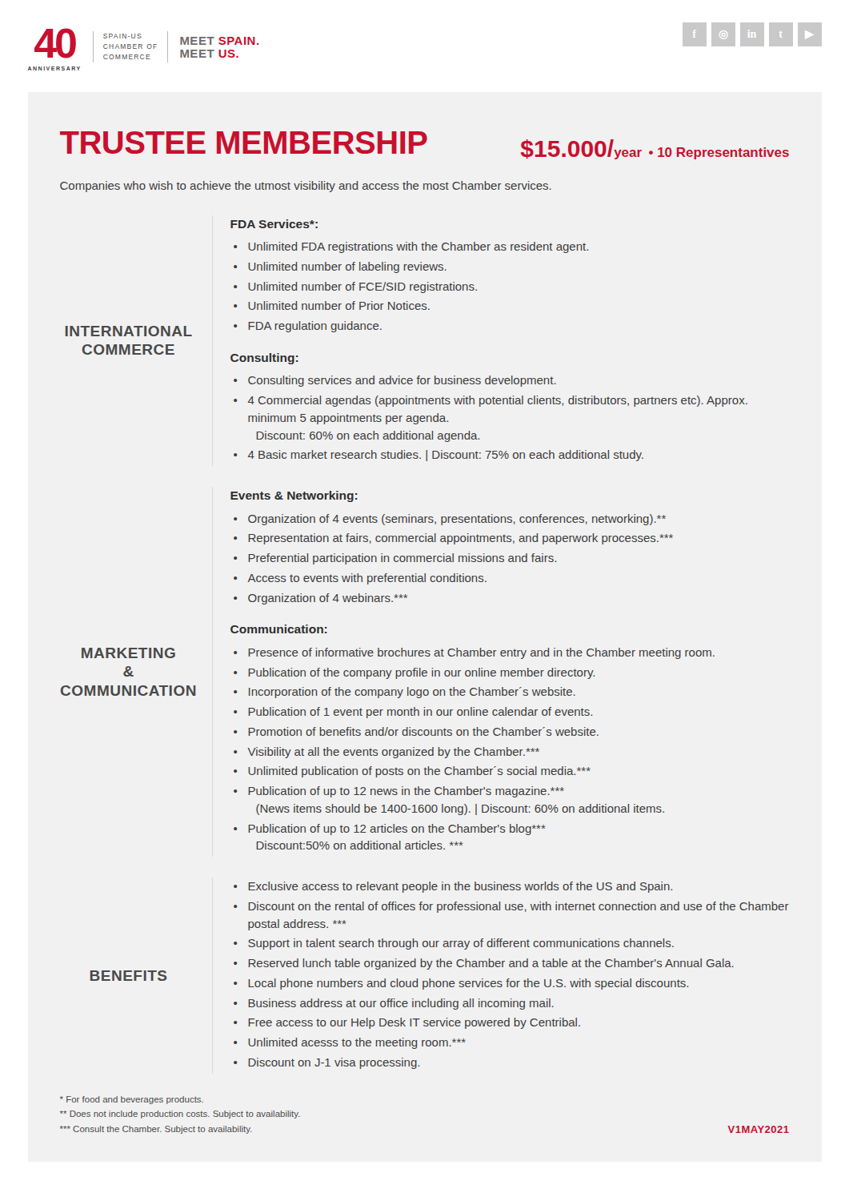40 ANNIVERSARY
SPAIN-US
CHAMBER OF
COMMERCE
MEET SPAIN.
MEET US.
f ◎ in t ▶
Trustee Membership
$15.000/year • 10 Representantives
Companies who wish to achieve the utmost visibility and access the most Chamber services.
International
Commerce
FDA Services*:
Unlimited FDA registrations with the Chamber as resident agent.
Unlimited number of labeling reviews.
Unlimited number of FCE/SID registrations.
Unlimited number of Prior Notices.
FDA regulation guidance.
Consulting:
Consulting services and advice for business development.
4 Commercial agendas (appointments with potential clients, distributors, partners etc). Approx. minimum 5 appointments per agenda. Discount: 60% on each additional agenda.
4 Basic market research studies. | Discount: 75% on each additional study.
Marketing
&
Communication
Events & Networking:
Organization of 4 events (seminars, presentations, conferences, networking).**
Representation at fairs, commercial appointments, and paperwork processes.***
Preferential participation in commercial missions and fairs.
Access to events with preferential conditions.
Organization of 4 webinars.***
Communication:
Presence of informative brochures at Chamber entry and in the Chamber meeting room.
Publication of the company profile in our online member directory.
Incorporation of the company logo on the Chamber´s website.
Publication of 1 event per month in our online calendar of events.
Promotion of benefits and/or discounts on the Chamber´s website.
Visibility at all the events organized by the Chamber.***
Unlimited publication of posts on the Chamber´s social media.***
Publication of up to 12 news in the Chamber's magazine.*** (News items should be 1400-1600 long). | Discount: 60% on additional items.
Publication of up to 12 articles on the Chamber's blog*** Discount:50% on additional articles. ***
Benefits
Exclusive access to relevant people in the business worlds of the US and Spain.
Discount on the rental of offices for professional use, with internet connection and use of the Chamber postal address. ***
Support in talent search through our array of different communications channels.
Reserved lunch table organized by the Chamber and a table at the Chamber's Annual Gala.
Local phone numbers and cloud phone services for the U.S. with special discounts.
Business address at our office including all incoming mail.
Free access to our Help Desk IT service powered by Centribal.
Unlimited acesss to the meeting room.***
Discount on J-1 visa processing.
* For food and beverages products.
** Does not include production costs. Subject to availability.
*** Consult the Chamber. Subject to availability.
V1MAY2021